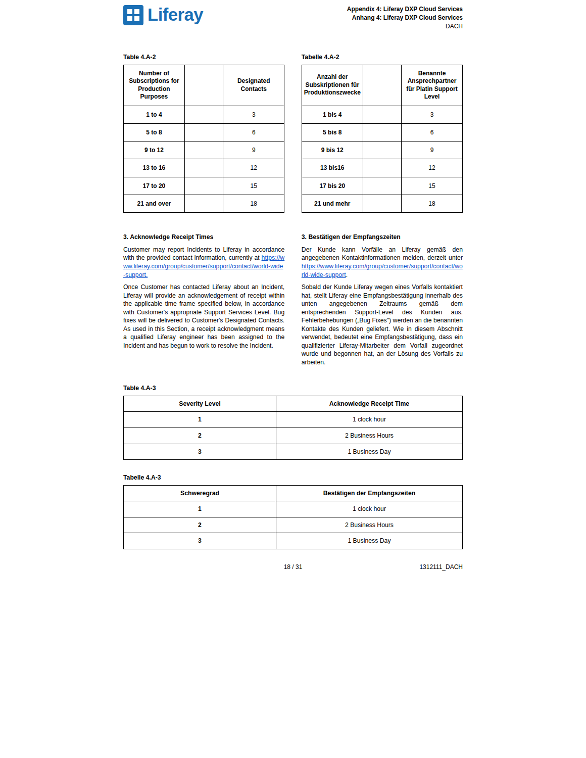Liferay
Appendix 4: Liferay DXP Cloud Services
Anhang 4: Liferay DXP Cloud Services
DACH
Table 4.A-2
| Number of Subscriptions for Production Purposes | | Designated Contacts |
| --- | --- | --- |
| 1 to 4 | | 3 |
| 5 to 8 | | 6 |
| 9 to 12 | | 9 |
| 13 to 16 | | 12 |
| 17 to 20 | | 15 |
| 21 and over | | 18 |
3. Acknowledge Receipt Times
Customer may report Incidents to Liferay in accordance with the provided contact information, currently at https://www.liferay.com/group/customer/support/contact/world-wide-support.
Once Customer has contacted Liferay about an Incident, Liferay will provide an acknowledgement of receipt within the applicable time frame specified below, in accordance with Customer's appropriate Support Services Level. Bug fixes will be delivered to Customer's Designated Contacts. As used in this Section, a receipt acknowledgment means a qualified Liferay engineer has been assigned to the Incident and has begun to work to resolve the Incident.
Tabelle 4.A-2
| Anzahl der Subskriptionen für Produktionszwecke | | Benannte Ansprechpartner für Platin Support Level |
| --- | --- | --- |
| 1 bis 4 | | 3 |
| 5 bis 8 | | 6 |
| 9 bis 12 | | 9 |
| 13 bis16 | | 12 |
| 17 bis 20 | | 15 |
| 21 und mehr | | 18 |
3. Bestätigen der Empfangszeiten
Der Kunde kann Vorfälle an Liferay gemäß den angegebenen Kontaktinformationen melden, derzeit unter https://www.liferay.com/group/customer/support/contact/world-wide-support.
Sobald der Kunde Liferay wegen eines Vorfalls kontaktiert hat, stellt Liferay eine Empfangsbestätigung innerhalb des unten angegebenen Zeitraums gemäß dem entsprechenden Support-Level des Kunden aus. Fehlerbehebungen („Bug Fixes") werden an die benannten Kontakte des Kunden geliefert. Wie in diesem Abschnitt verwendet, bedeutet eine Empfangsbestätigung, dass ein qualifizierter Liferay-Mitarbeiter dem Vorfall zugeordnet wurde und begonnen hat, an der Lösung des Vorfalls zu arbeiten.
Table 4.A-3
| Severity Level | Acknowledge Receipt Time |
| --- | --- |
| 1 | 1 clock hour |
| 2 | 2 Business Hours |
| 3 | 1 Business Day |
Tabelle 4.A-3
| Schweregrad | Bestätigen der Empfangszeiten |
| --- | --- |
| 1 | 1 clock hour |
| 2 | 2 Business Hours |
| 3 | 1 Business Day |
18 / 31
1312111_DACH